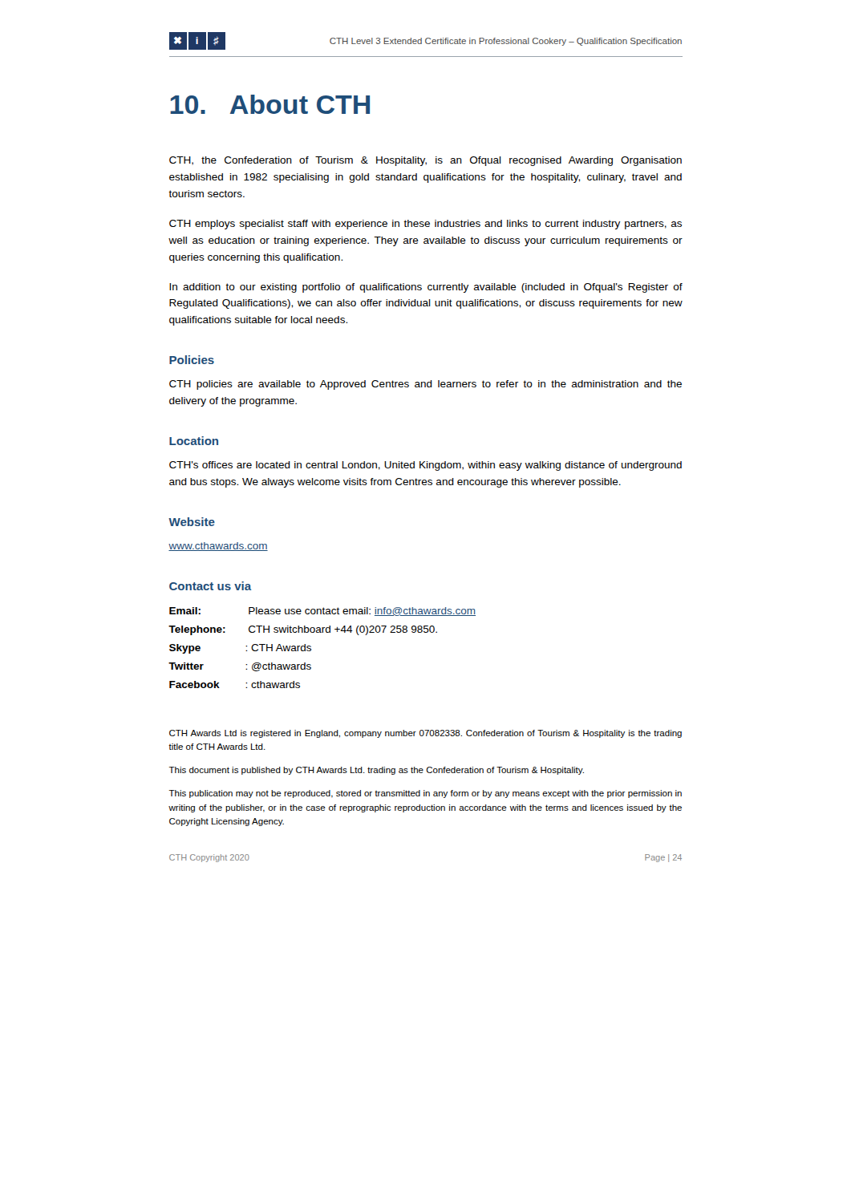✖i♯
CTH Level 3 Extended Certificate in Professional Cookery – Qualification Specification
10. About CTH
CTH, the Confederation of Tourism & Hospitality, is an Ofqual recognised Awarding Organisation established in 1982 specialising in gold standard qualifications for the hospitality, culinary, travel and tourism sectors.
CTH employs specialist staff with experience in these industries and links to current industry partners, as well as education or training experience. They are available to discuss your curriculum requirements or queries concerning this qualification.
In addition to our existing portfolio of qualifications currently available (included in Ofqual's Register of Regulated Qualifications), we can also offer individual unit qualifications, or discuss requirements for new qualifications suitable for local needs.
Policies
CTH policies are available to Approved Centres and learners to refer to in the administration and the delivery of the programme.
Location
CTH's offices are located in central London, United Kingdom, within easy walking distance of underground and bus stops. We always welcome visits from Centres and encourage this wherever possible.
Website
www.cthawards.com
Contact us via
Email: Please use contact email: info@cthawards.com
Telephone: CTH switchboard +44 (0)207 258 9850.
Skype: CTH Awards
Twitter: @cthawards
Facebook: cthawards
CTH Awards Ltd is registered in England, company number 07082338. Confederation of Tourism & Hospitality is the trading title of CTH Awards Ltd.
This document is published by CTH Awards Ltd. trading as the Confederation of Tourism & Hospitality.
This publication may not be reproduced, stored or transmitted in any form or by any means except with the prior permission in writing of the publisher, or in the case of reprographic reproduction in accordance with the terms and licences issued by the Copyright Licensing Agency.
CTH Copyright 2020
Page | 24